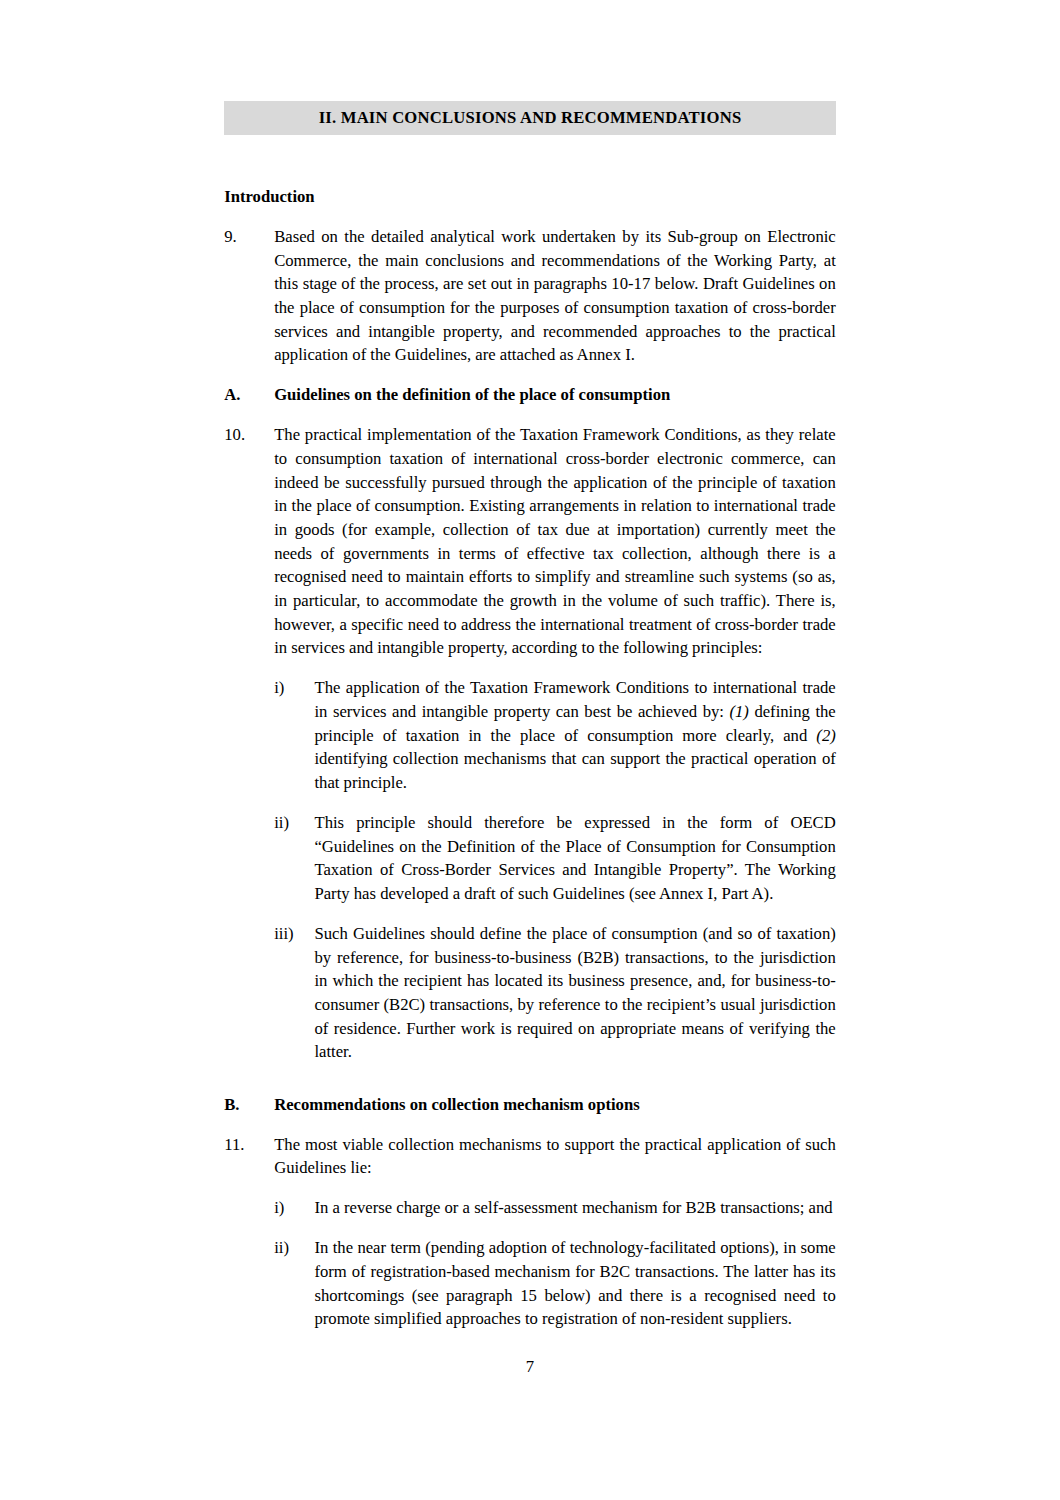II. MAIN CONCLUSIONS AND RECOMMENDATIONS
Introduction
9.
Based on the detailed analytical work undertaken by its Sub-group on Electronic Commerce, the main conclusions and recommendations of the Working Party, at this stage of the process, are set out in paragraphs 10-17 below. Draft Guidelines on the place of consumption for the purposes of consumption taxation of cross-border services and intangible property, and recommended approaches to the practical application of the Guidelines, are attached as Annex I.
A.
Guidelines on the definition of the place of consumption
10.
The practical implementation of the Taxation Framework Conditions, as they relate to consumption taxation of international cross-border electronic commerce, can indeed be successfully pursued through the application of the principle of taxation in the place of consumption. Existing arrangements in relation to international trade in goods (for example, collection of tax due at importation) currently meet the needs of governments in terms of effective tax collection, although there is a recognised need to maintain efforts to simplify and streamline such systems (so as, in particular, to accommodate the growth in the volume of such traffic). There is, however, a specific need to address the international treatment of cross-border trade in services and intangible property, according to the following principles:
i) The application of the Taxation Framework Conditions to international trade in services and intangible property can best be achieved by: (1) defining the principle of taxation in the place of consumption more clearly, and (2) identifying collection mechanisms that can support the practical operation of that principle.
ii) This principle should therefore be expressed in the form of OECD “Guidelines on the Definition of the Place of Consumption for Consumption Taxation of Cross-Border Services and Intangible Property”. The Working Party has developed a draft of such Guidelines (see Annex I, Part A).
iii) Such Guidelines should define the place of consumption (and so of taxation) by reference, for business-to-business (B2B) transactions, to the jurisdiction in which the recipient has located its business presence, and, for business-to-consumer (B2C) transactions, by reference to the recipient’s usual jurisdiction of residence. Further work is required on appropriate means of verifying the latter.
B.
Recommendations on collection mechanism options
11.
The most viable collection mechanisms to support the practical application of such Guidelines lie:
i) In a reverse charge or a self-assessment mechanism for B2B transactions; and
ii) In the near term (pending adoption of technology-facilitated options), in some form of registration-based mechanism for B2C transactions. The latter has its shortcomings (see paragraph 15 below) and there is a recognised need to promote simplified approaches to registration of non-resident suppliers.
7